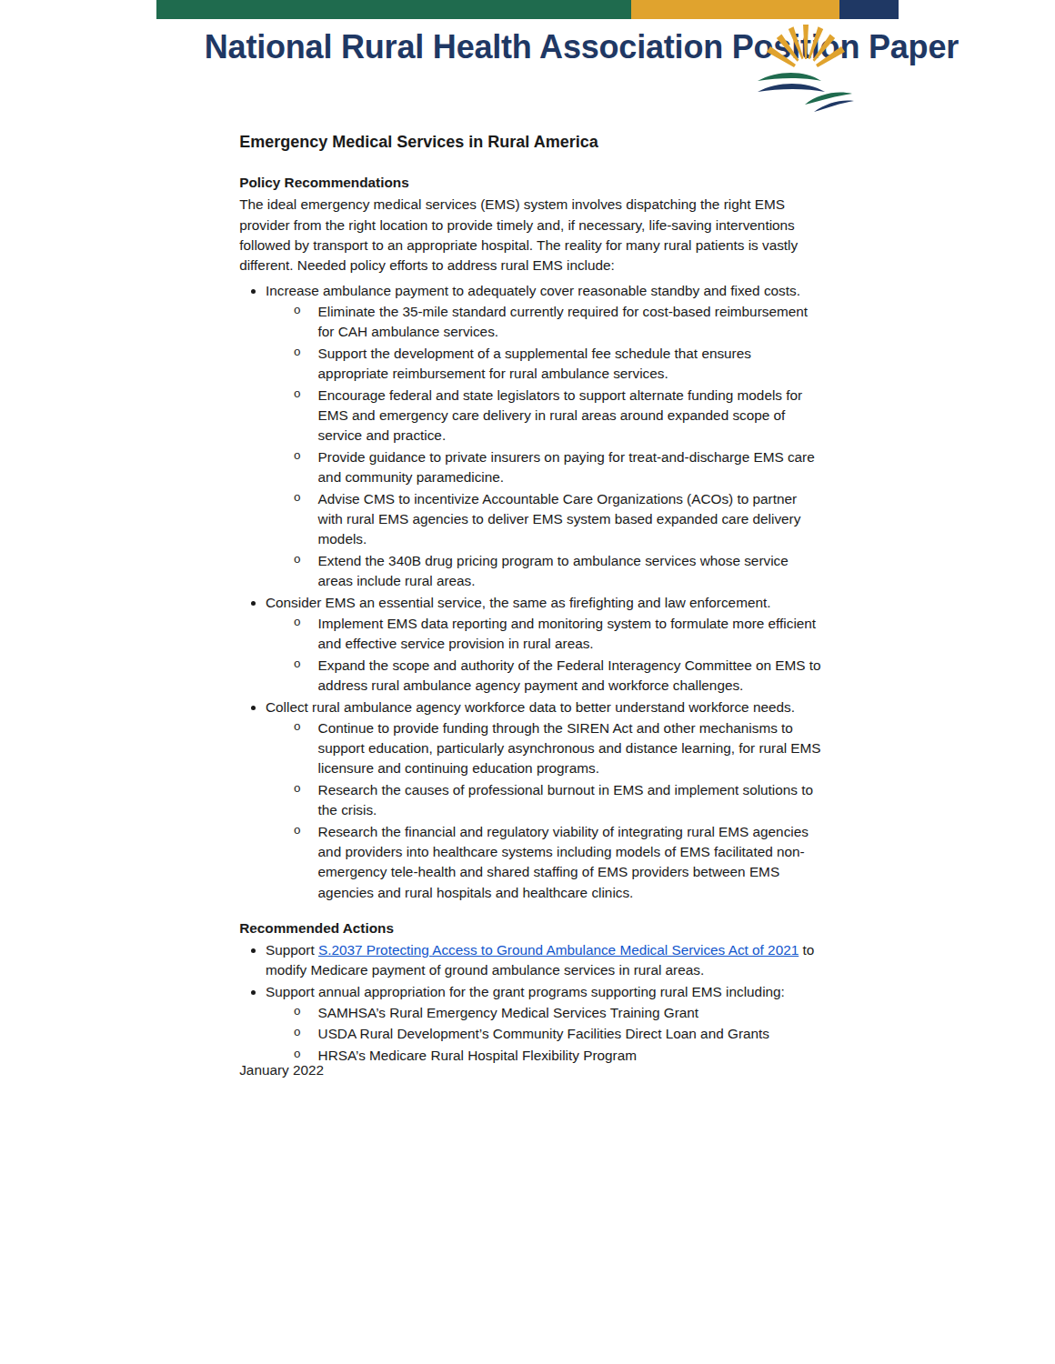National Rural Health Association Position Paper
Emergency Medical Services in Rural America
Policy Recommendations
The ideal emergency medical services (EMS) system involves dispatching the right EMS provider from the right location to provide timely and, if necessary, life-saving interventions followed by transport to an appropriate hospital. The reality for many rural patients is vastly different. Needed policy efforts to address rural EMS include:
Increase ambulance payment to adequately cover reasonable standby and fixed costs.
Eliminate the 35-mile standard currently required for cost-based reimbursement for CAH ambulance services.
Support the development of a supplemental fee schedule that ensures appropriate reimbursement for rural ambulance services.
Encourage federal and state legislators to support alternate funding models for EMS and emergency care delivery in rural areas around expanded scope of service and practice.
Provide guidance to private insurers on paying for treat-and-discharge EMS care and community paramedicine.
Advise CMS to incentivize Accountable Care Organizations (ACOs) to partner with rural EMS agencies to deliver EMS system based expanded care delivery models.
Extend the 340B drug pricing program to ambulance services whose service areas include rural areas.
Consider EMS an essential service, the same as firefighting and law enforcement.
Implement EMS data reporting and monitoring system to formulate more efficient and effective service provision in rural areas.
Expand the scope and authority of the Federal Interagency Committee on EMS to address rural ambulance agency payment and workforce challenges.
Collect rural ambulance agency workforce data to better understand workforce needs.
Continue to provide funding through the SIREN Act and other mechanisms to support education, particularly asynchronous and distance learning, for rural EMS licensure and continuing education programs.
Research the causes of professional burnout in EMS and implement solutions to the crisis.
Research the financial and regulatory viability of integrating rural EMS agencies and providers into healthcare systems including models of EMS facilitated non-emergency tele-health and shared staffing of EMS providers between EMS agencies and rural hospitals and healthcare clinics.
Recommended Actions
Support S.2037 Protecting Access to Ground Ambulance Medical Services Act of 2021 to modify Medicare payment of ground ambulance services in rural areas.
Support annual appropriation for the grant programs supporting rural EMS including:
SAMHSA’s Rural Emergency Medical Services Training Grant
USDA Rural Development’s Community Facilities Direct Loan and Grants
HRSA’s Medicare Rural Hospital Flexibility Program
January 2022